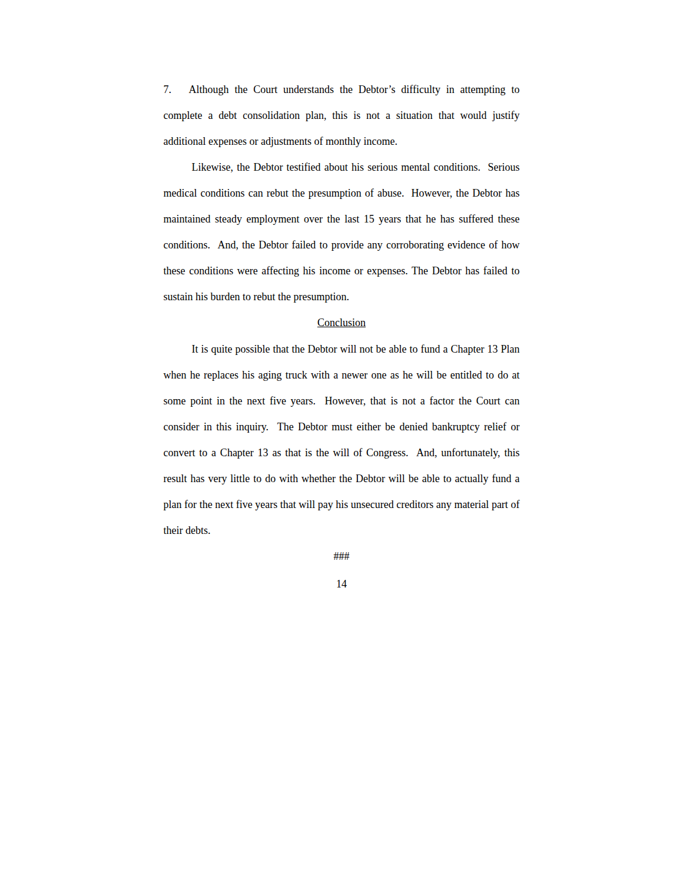7. Although the Court understands the Debtor’s difficulty in attempting to complete a debt consolidation plan, this is not a situation that would justify additional expenses or adjustments of monthly income.
Likewise, the Debtor testified about his serious mental conditions. Serious medical conditions can rebut the presumption of abuse. However, the Debtor has maintained steady employment over the last 15 years that he has suffered these conditions. And, the Debtor failed to provide any corroborating evidence of how these conditions were affecting his income or expenses. The Debtor has failed to sustain his burden to rebut the presumption.
Conclusion
It is quite possible that the Debtor will not be able to fund a Chapter 13 Plan when he replaces his aging truck with a newer one as he will be entitled to do at some point in the next five years. However, that is not a factor the Court can consider in this inquiry. The Debtor must either be denied bankruptcy relief or convert to a Chapter 13 as that is the will of Congress. And, unfortunately, this result has very little to do with whether the Debtor will be able to actually fund a plan for the next five years that will pay his unsecured creditors any material part of their debts.
###
14